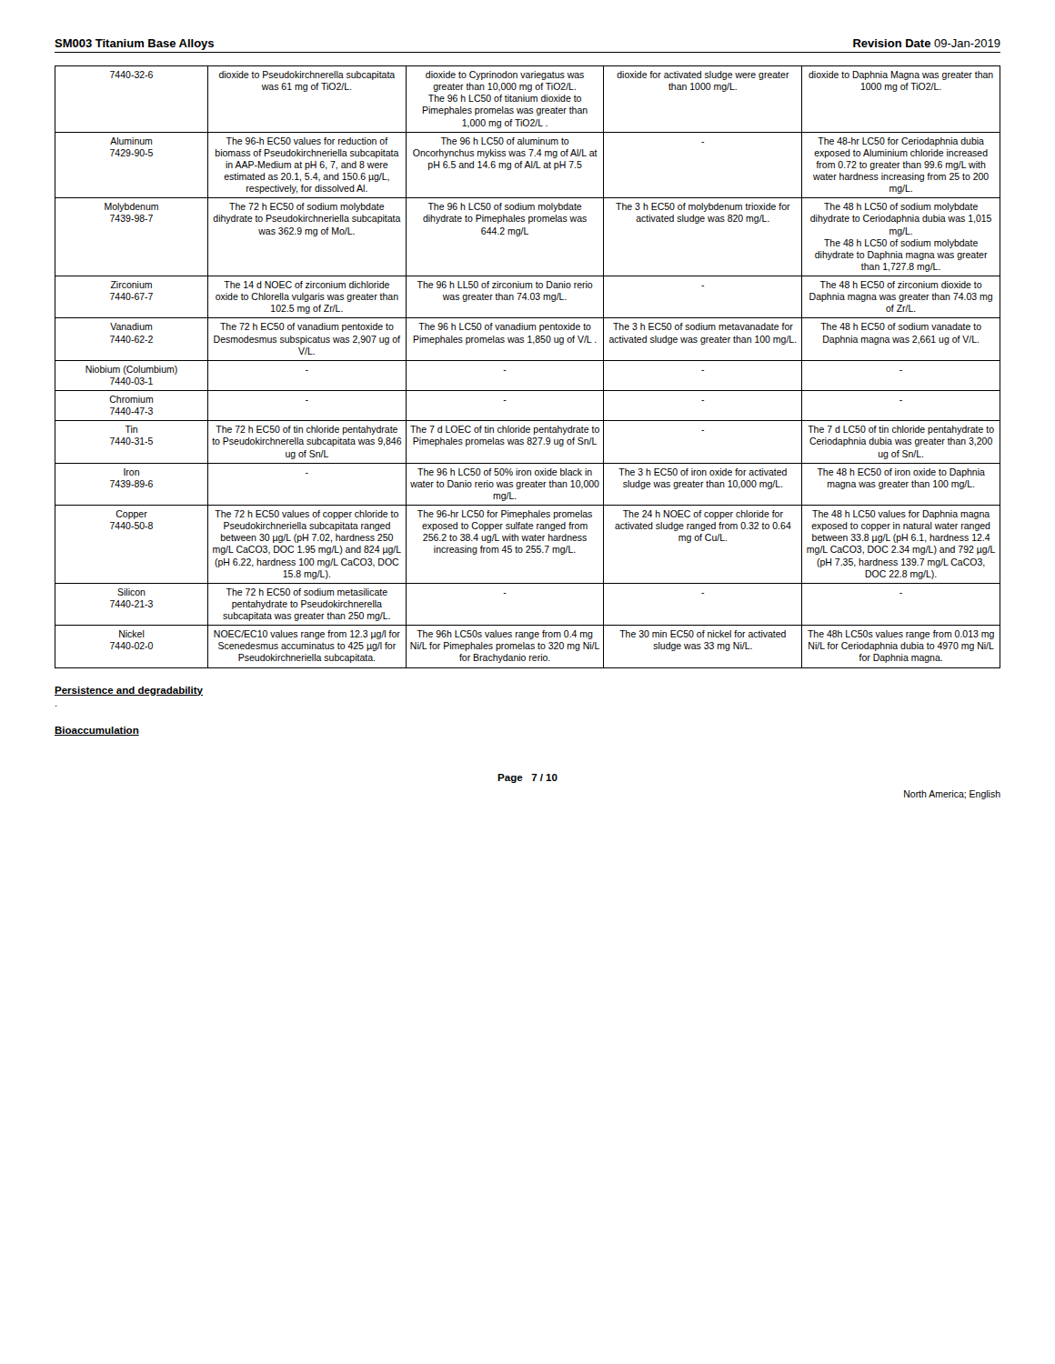SM003 Titanium Base Alloys
Revision Date 09-Jan-2019
| 7440-32-6 | dioxide to Pseudokirchnerella subcapitata was 61 mg of TiO2/L. | dioxide to Cyprinodon variegatus was greater than 10,000 mg of TiO2/L. The 96 h LC50 of titanium dioxide to Pimephales promelas was greater than 1,000 mg of TiO2/L . | dioxide for activated sludge were greater than 1000 mg/L. | dioxide to Daphnia Magna was greater than 1000 mg of TiO2/L. |
| Aluminum 7429-90-5 | The 96-h EC50 values for reduction of biomass of Pseudokirchneriella subcapitata in AAP-Medium at pH 6, 7, and 8 were estimated as 20.1, 5.4, and 150.6 µg/L, respectively, for dissolved Al. | The 96 h LC50 of aluminum to Oncorhynchus mykiss was 7.4 mg of Al/L at pH 6.5 and 14.6 mg of Al/L at pH 7.5 | - | The 48-hr LC50 for Ceriodaphnia dubia exposed to Aluminium chloride increased from 0.72 to greater than 99.6 mg/L with water hardness increasing from 25 to 200 mg/L. |
| Molybdenum 7439-98-7 | The 72 h EC50 of sodium molybdate dihydrate to Pseudokirchneriella subcapitata was 362.9 mg of Mo/L. | The 96 h LC50 of sodium molybdate dihydrate to Pimephales promelas was 644.2 mg/L | The 3 h EC50 of molybdenum trioxide for activated sludge was 820 mg/L. | The 48 h LC50 of sodium molybdate dihydrate to Ceriodaphnia dubia was 1,015 mg/L. The 48 h LC50 of sodium molybdate dihydrate to Daphnia magna was greater than 1,727.8 mg/L. |
| Zirconium 7440-67-7 | The 14 d NOEC of zirconium dichloride oxide to Chlorella vulgaris was greater than 102.5 mg of Zr/L. | The 96 h LL50 of zirconium to Danio rerio was greater than 74.03 mg/L. | - | The 48 h EC50 of zirconium dioxide to Daphnia magna was greater than 74.03 mg of Zr/L. |
| Vanadium 7440-62-2 | The 72 h EC50 of vanadium pentoxide to Desmodesmus subspicatus was 2,907 ug of V/L. | The 96 h LC50 of vanadium pentoxide to Pimephales promelas was 1,850 ug of V/L . | The 3 h EC50 of sodium metavanadate for activated sludge was greater than 100 mg/L. | The 48 h EC50 of sodium vanadate to Daphnia magna was 2,661 ug of V/L. |
| Niobium (Columbium) 7440-03-1 | - | - | - | - |
| Chromium 7440-47-3 | - | - | - | - |
| Tin 7440-31-5 | The 72 h EC50 of tin chloride pentahydrate to Pseudokirchnerella subcapitata was 9,846 ug of Sn/L | The 7 d LOEC of tin chloride pentahydrate to Pimephales promelas was 827.9 ug of Sn/L | - | The 7 d LC50 of tin chloride pentahydrate to Ceriodaphnia dubia was greater than 3,200 ug of Sn/L. |
| Iron 7439-89-6 | - | The 96 h LC50 of 50% iron oxide black in water to Danio rerio was greater than 10,000 mg/L. | The 3 h EC50 of iron oxide for activated sludge was greater than 10,000 mg/L. | The 48 h EC50 of iron oxide to Daphnia magna was greater than 100 mg/L. |
| Copper 7440-50-8 | The 72 h EC50 values of copper chloride to Pseudokirchneriella subcapitata ranged between 30 µg/L (pH 7.02, hardness 250 mg/L CaCO3, DOC 1.95 mg/L) and 824 µg/L (pH 6.22, hardness 100 mg/L CaCO3, DOC 15.8 mg/L). | The 96-hr LC50 for Pimephales promelas exposed to Copper sulfate ranged from 256.2 to 38.4 ug/L with water hardness increasing from 45 to 255.7 mg/L. | The 24 h NOEC of copper chloride for activated sludge ranged from 0.32 to 0.64 mg of Cu/L. | The 48 h LC50 values for Daphnia magna exposed to copper in natural water ranged between 33.8 µg/L (pH 6.1, hardness 12.4 mg/L CaCO3, DOC 2.34 mg/L) and 792 µg/L (pH 7.35, hardness 139.7 mg/L CaCO3, DOC 22.8 mg/L). |
| Silicon 7440-21-3 | The 72 h EC50 of sodium metasilicate pentahydrate to Pseudokirchnerella subcapitata was greater than 250 mg/L. | - | - | - |
| Nickel 7440-02-0 | NOEC/EC10 values range from 12.3 µg/l for Scenedesmus accuminatus to 425 µg/l for Pseudokirchneriella subcapitata. | The 96h LC50s values range from 0.4 mg Ni/L for Pimephales promelas to 320 mg Ni/L for Brachydanio rerio. | The 30 min EC50 of nickel for activated sludge was 33 mg Ni/L. | The 48h LC50s values range from 0.013 mg Ni/L for Ceriodaphnia dubia to 4970 mg Ni/L for Daphnia magna. |
Persistence and degradability
.
Bioaccumulation
Page 7 / 10
North America; English